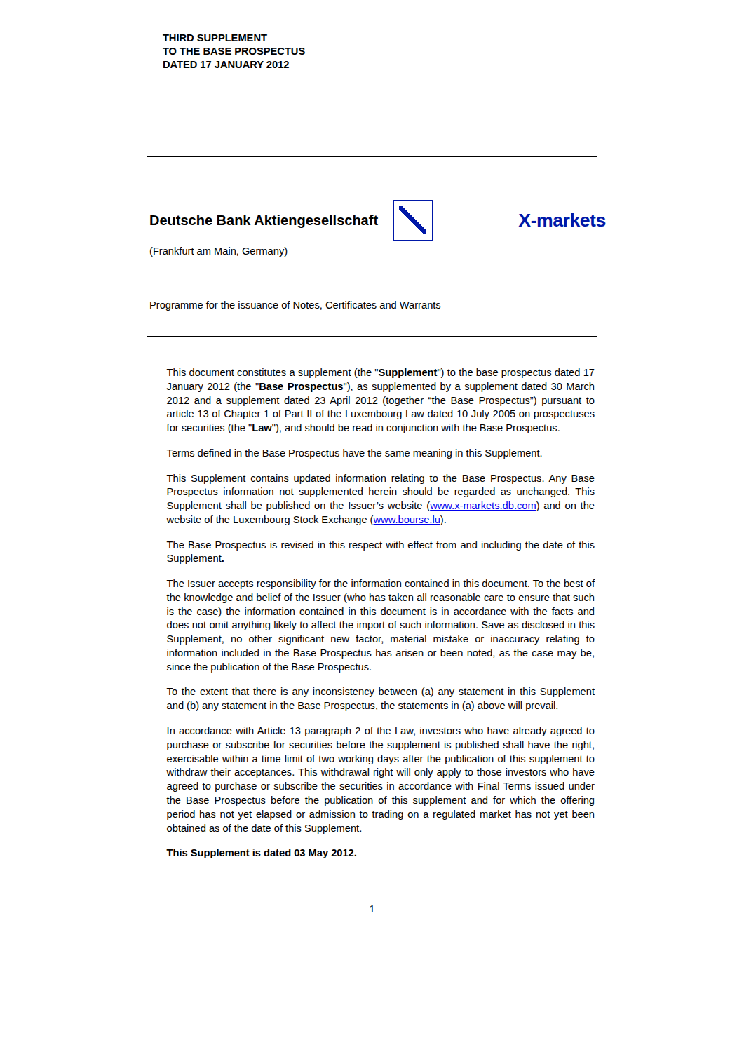THIRD SUPPLEMENT
TO THE BASE PROSPECTUS
DATED 17 JANUARY 2012
Deutsche Bank Aktiengesellschaft
X-markets
(Frankfurt am Main, Germany)
Programme for the issuance of Notes, Certificates and Warrants
This document constitutes a supplement (the "Supplement") to the base prospectus dated 17 January 2012 (the "Base Prospectus"), as supplemented by a supplement dated 30 March 2012 and a supplement dated 23 April 2012 (together “the Base Prospectus”) pursuant to article 13 of Chapter 1 of Part II of the Luxembourg Law dated 10 July 2005 on prospectuses for securities (the "Law"), and should be read in conjunction with the Base Prospectus.
Terms defined in the Base Prospectus have the same meaning in this Supplement.
This Supplement contains updated information relating to the Base Prospectus. Any Base Prospectus information not supplemented herein should be regarded as unchanged. This Supplement shall be published on the Issuer’s website (www.x-markets.db.com) and on the website of the Luxembourg Stock Exchange (www.bourse.lu).
The Base Prospectus is revised in this respect with effect from and including the date of this Supplement.
The Issuer accepts responsibility for the information contained in this document. To the best of the knowledge and belief of the Issuer (who has taken all reasonable care to ensure that such is the case) the information contained in this document is in accordance with the facts and does not omit anything likely to affect the import of such information. Save as disclosed in this Supplement, no other significant new factor, material mistake or inaccuracy relating to information included in the Base Prospectus has arisen or been noted, as the case may be, since the publication of the Base Prospectus.
To the extent that there is any inconsistency between (a) any statement in this Supplement and (b) any statement in the Base Prospectus, the statements in (a) above will prevail.
In accordance with Article 13 paragraph 2 of the Law, investors who have already agreed to purchase or subscribe for securities before the supplement is published shall have the right, exercisable within a time limit of two working days after the publication of this supplement to withdraw their acceptances. This withdrawal right will only apply to those investors who have agreed to purchase or subscribe the securities in accordance with Final Terms issued under the Base Prospectus before the publication of this supplement and for which the offering period has not yet elapsed or admission to trading on a regulated market has not yet been obtained as of the date of this Supplement.
This Supplement is dated 03 May 2012.
1